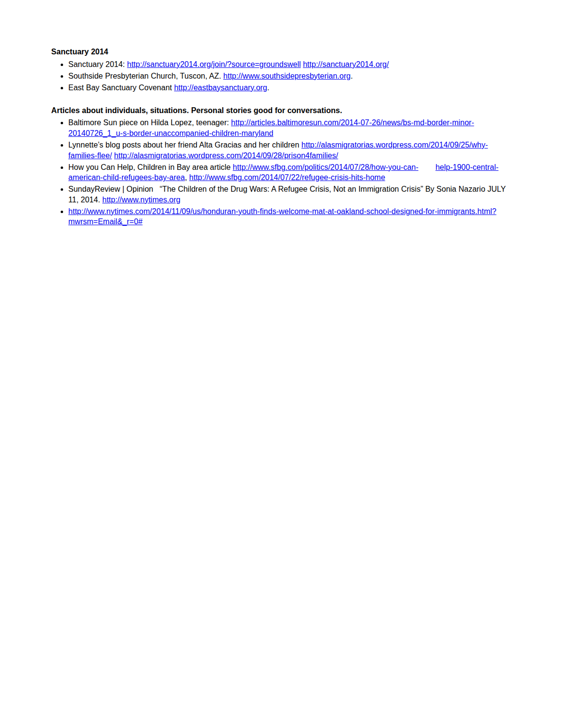Sanctuary 2014
Sanctuary 2014: http://sanctuary2014.org/join/?source=groundswell http://sanctuary2014.org/
Southside Presbyterian Church, Tuscon, AZ. http://www.southsidepresbyterian.org.
East Bay Sanctuary Covenant http://eastbaysanctuary.org.
Articles about individuals, situations. Personal stories good for conversations.
Baltimore Sun piece on Hilda Lopez, teenager: http://articles.baltimoresun.com/2014-07-26/news/bs-md-border-minor-20140726_1_u-s-border-unaccompanied-children-maryland
Lynnette’s blog posts about her friend Alta Gracias and her children http://alasmigratorias.wordpress.com/2014/09/25/why-families-flee/ http://alasmigratorias.wordpress.com/2014/09/28/prison4families/
How you Can Help, Children in Bay area article http://www.sfbg.com/politics/2014/07/28/how-you-can- help-1900-central-american-child-refugees-bay-area, http://www.sfbg.com/2014/07/22/refugee-crisis-hits-home
SundayReview | Opinion “The Children of the Drug Wars: A Refugee Crisis, Not an Immigration Crisis” By Sonia Nazario JULY 11, 2014. http://www.nytimes.org
http://www.nytimes.com/2014/11/09/us/honduran-youth-finds-welcome-mat-at-oakland-school-designed-for-immigrants.html?mwrsm=Email&_r=0#